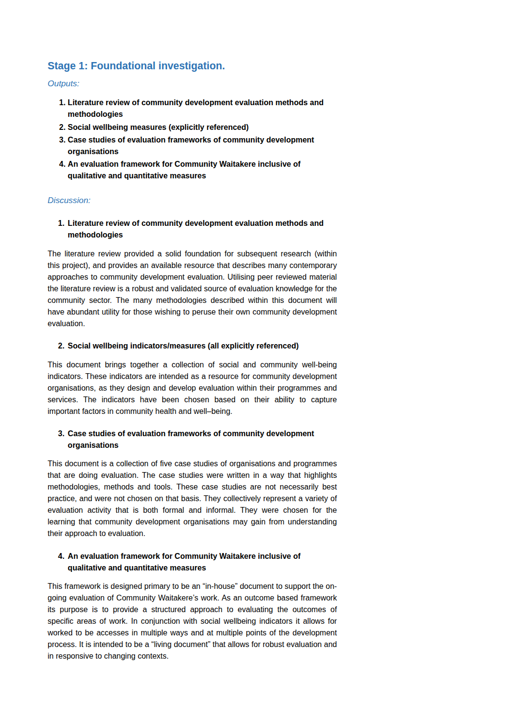Stage 1: Foundational investigation.
Outputs:
Literature review of community development evaluation methods and methodologies
Social wellbeing measures (explicitly referenced)
Case studies of evaluation frameworks of community development organisations
An evaluation framework for Community Waitakere inclusive of qualitative and quantitative measures
Discussion:
Literature review of community development evaluation methods and methodologies
The literature review provided a solid foundation for subsequent research (within this project), and provides an available resource that describes many contemporary approaches to community development evaluation. Utilising peer reviewed material the literature review is a robust and validated source of evaluation knowledge for the community sector. The many methodologies described within this document will have abundant utility for those wishing to peruse their own community development evaluation.
Social wellbeing indicators/measures (all explicitly referenced)
This document brings together a collection of social and community well-being indicators. These indicators are intended as a resource for community development organisations, as they design and develop evaluation within their programmes and services. The indicators have been chosen based on their ability to capture important factors in community health and well–being.
Case studies of evaluation frameworks of community development organisations
This document is a collection of five case studies of organisations and programmes that are doing evaluation. The case studies were written in a way that highlights methodologies, methods and tools. These case studies are not necessarily best practice, and were not chosen on that basis. They collectively represent a variety of evaluation activity that is both formal and informal. They were chosen for the learning that community development organisations may gain from understanding their approach to evaluation.
An evaluation framework for Community Waitakere inclusive of qualitative and quantitative measures
This framework is designed primary to be an “in-house” document to support the on-going evaluation of Community Waitakere’s work. As an outcome based framework its purpose is to provide a structured approach to evaluating the outcomes of specific areas of work. In conjunction with social wellbeing indicators it allows for worked to be accesses in multiple ways and at multiple points of the development process. It is intended to be a “living document” that allows for robust evaluation and in responsive to changing contexts.